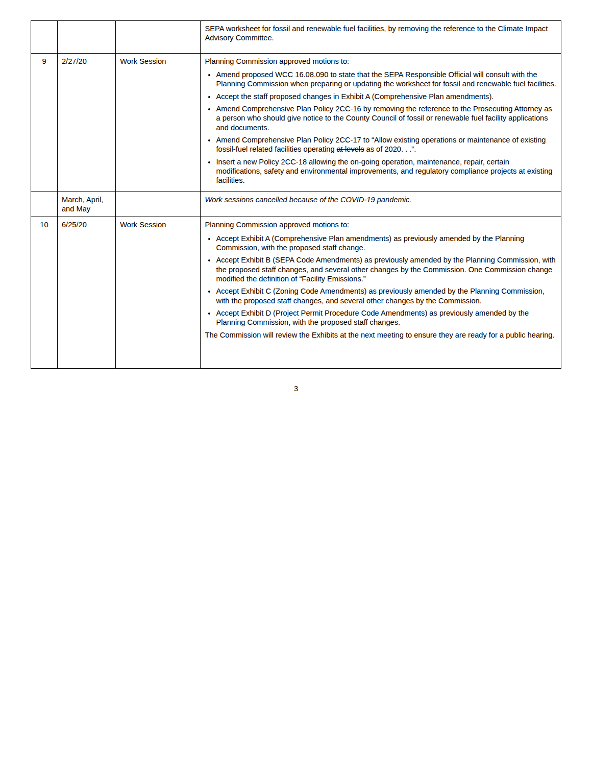| | | | SEPA worksheet for fossil and renewable fuel facilities, by removing the reference to the Climate Impact Advisory Committee. |
| 9 | 2/27/20 | Work Session | Planning Commission approved motions to: Amend proposed WCC 16.08.090 to state that the SEPA Responsible Official will consult with the Planning Commission when preparing or updating the worksheet for fossil and renewable fuel facilities. Accept the staff proposed changes in Exhibit A (Comprehensive Plan amendments). Amend Comprehensive Plan Policy 2CC-16 by removing the reference to the Prosecuting Attorney as a person who should give notice to the County Council of fossil or renewable fuel facility applications and documents. Amend Comprehensive Plan Policy 2CC-17 to “Allow existing operations or maintenance of existing fossil-fuel related facilities operating at levels as of 2020. . .”. Insert a new Policy 2CC-18 allowing the on-going operation, maintenance, repair, certain modifications, safety and environmental improvements, and regulatory compliance projects at existing facilities. |
| | March, April, and May | | Work sessions cancelled because of the COVID-19 pandemic. |
| 10 | 6/25/20 | Work Session | Planning Commission approved motions to: Accept Exhibit A (Comprehensive Plan amendments) as previously amended by the Planning Commission, with the proposed staff change. Accept Exhibit B (SEPA Code Amendments) as previously amended by the Planning Commission, with the proposed staff changes, and several other changes by the Commission. One Commission change modified the definition of “Facility Emissions.” Accept Exhibit C (Zoning Code Amendments) as previously amended by the Planning Commission, with the proposed staff changes, and several other changes by the Commission. Accept Exhibit D (Project Permit Procedure Code Amendments) as previously amended by the Planning Commission, with the proposed staff changes. The Commission will review the Exhibits at the next meeting to ensure they are ready for a public hearing. |
3